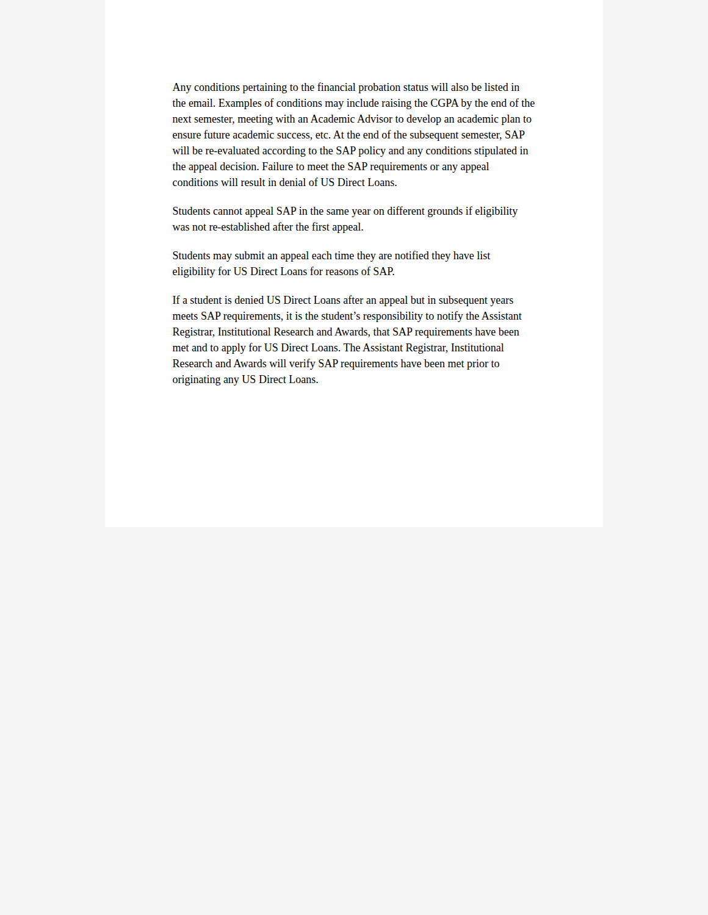Any conditions pertaining to the financial probation status will also be listed in the email. Examples of conditions may include raising the CGPA by the end of the next semester, meeting with an Academic Advisor to develop an academic plan to ensure future academic success, etc. At the end of the subsequent semester, SAP will be re-evaluated according to the SAP policy and any conditions stipulated in the appeal decision. Failure to meet the SAP requirements or any appeal conditions will result in denial of US Direct Loans.
Students cannot appeal SAP in the same year on different grounds if eligibility was not re-established after the first appeal.
Students may submit an appeal each time they are notified they have list eligibility for US Direct Loans for reasons of SAP.
If a student is denied US Direct Loans after an appeal but in subsequent years meets SAP requirements, it is the student’s responsibility to notify the Assistant Registrar, Institutional Research and Awards, that SAP requirements have been met and to apply for US Direct Loans. The Assistant Registrar, Institutional Research and Awards will verify SAP requirements have been met prior to originating any US Direct Loans.